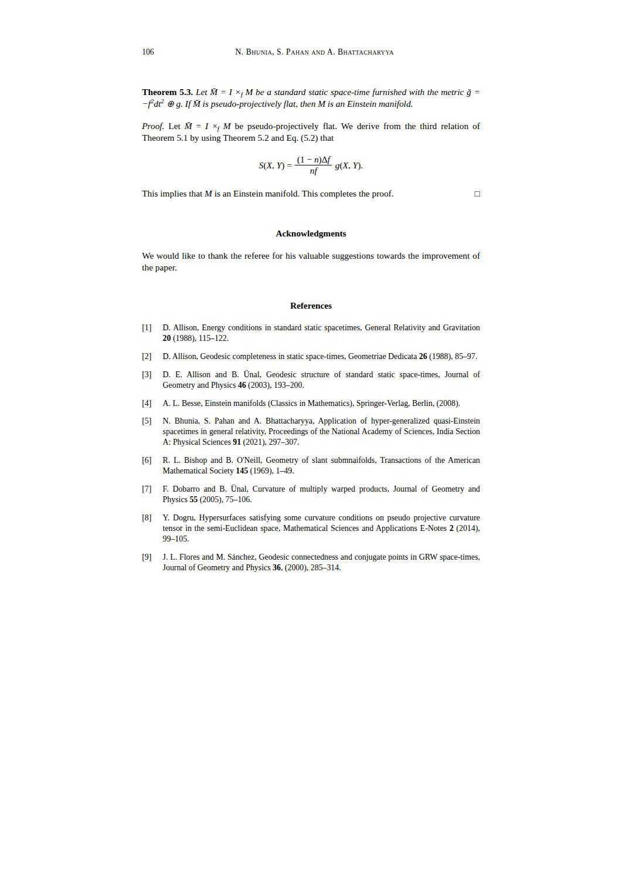106 N. Bhunia, S. Pahan and A. Bhattacharyya
Theorem 5.3. Let M̆ = I ×f M be a standard static space-time furnished with the metric ğ = −f2dt2 ⊕ g. If M̆ is pseudo-projectively flat, then M is an Einstein manifold.
Proof. Let M̆ = I ×f M be pseudo-projectively flat. We derive from the third relation of Theorem 5.1 by using Theorem 5.2 and Eq. (5.2) that
S(X, Y) = (1 − n)Δf nf g(X, Y).
□
This implies that M is an Einstein manifold. This completes the proof.
Acknowledgments
We would like to thank the referee for his valuable suggestions towards the improvement of the paper.
References
[1] D. Allison, Energy conditions in standard static spacetimes, General Relativity and Gravitation 20 (1988), 115–122.
[2] D. Allison, Geodesic completeness in static space-times, Geometriae Dedicata 26 (1988), 85–97.
[3] D. E. Allison and B. Ünal, Geodesic structure of standard static space-times, Journal of Geometry and Physics 46 (2003), 193–200.
[4] A. L. Besse, Einstein manifolds (Classics in Mathematics), Springer-Verlag, Berlin, (2008).
[5] N. Bhunia, S. Pahan and A. Bhattacharyya, Application of hyper-generalized quasi-Einstein spacetimes in general relativity, Proceedings of the National Academy of Sciences, India Section A: Physical Sciences 91 (2021), 297–307.
[6] R. L. Bishop and B. O'Neill, Geometry of slant submnaifolds, Transactions of the American Mathematical Society 145 (1969), 1–49.
[7] F. Dobarro and B. Ünal, Curvature of multiply warped products, Journal of Geometry and Physics 55 (2005), 75–106.
[8] Y. Dogru, Hypersurfaces satisfying some curvature conditions on pseudo projective curvature tensor in the semi-Euclidean space, Mathematical Sciences and Applications E-Notes 2 (2014), 99–105.
[9] J. L. Flores and M. Sánchez, Geodesic connectedness and conjugate points in GRW space-times, Journal of Geometry and Physics 36, (2000), 285–314.